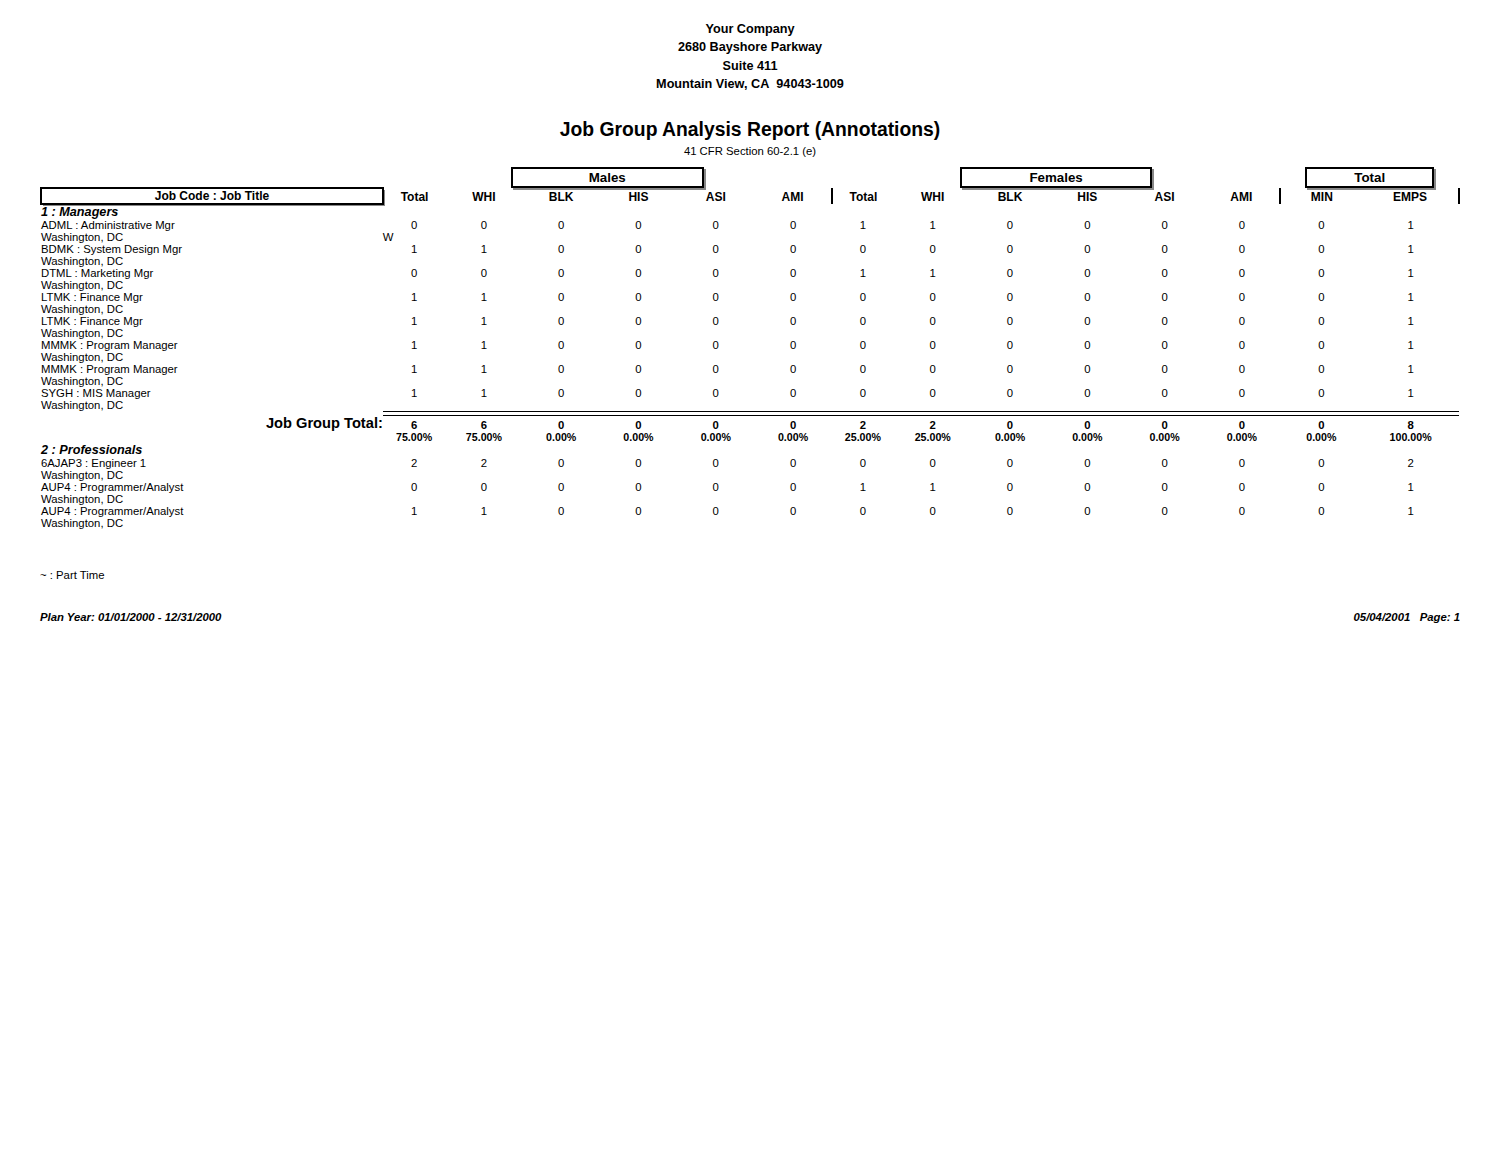Your Company
2680 Bayshore Parkway
Suite 411
Mountain View, CA 94043-1009
Job Group Analysis Report (Annotations)
41 CFR Section 60-2.1 (e)
| | Males | Females | Total |
| Job Code : Job Title | Total | WHI | BLK | HIS | ASI | AMI | Total | WHI | BLK | HIS | ASI | AMI | MIN | EMPS |
| 1 : Managers |
| ADML : Administrative Mgr | 0 | 0 | 0 | 0 | 0 | 0 | 1 | 1 | 0 | 0 | 0 | 0 | 0 | 1 |
| Washington, DC | W | |
| BDMK : System Design Mgr | 1 | 1 | 0 | 0 | 0 | 0 | 0 | 0 | 0 | 0 | 0 | 0 | 0 | 1 |
| Washington, DC | |
| DTML : Marketing Mgr | 0 | 0 | 0 | 0 | 0 | 0 | 1 | 1 | 0 | 0 | 0 | 0 | 0 | 1 |
| Washington, DC | |
| LTMK : Finance Mgr | 1 | 1 | 0 | 0 | 0 | 0 | 0 | 0 | 0 | 0 | 0 | 0 | 0 | 1 |
| Washington, DC | |
| LTMK : Finance Mgr | 1 | 1 | 0 | 0 | 0 | 0 | 0 | 0 | 0 | 0 | 0 | 0 | 0 | 1 |
| Washington, DC | |
| MMMK : Program Manager | 1 | 1 | 0 | 0 | 0 | 0 | 0 | 0 | 0 | 0 | 0 | 0 | 0 | 1 |
| Washington, DC | |
| MMMK : Program Manager | 1 | 1 | 0 | 0 | 0 | 0 | 0 | 0 | 0 | 0 | 0 | 0 | 0 | 1 |
| Washington, DC | |
| SYGH : MIS Manager | 1 | 1 | 0 | 0 | 0 | 0 | 0 | 0 | 0 | 0 | 0 | 0 | 0 | 1 |
| Washington, DC | |
| Job Group Total: | 6 | 6 | 0 | 0 | 0 | 0 | 2 | 2 | 0 | 0 | 0 | 0 | 0 | 8 |
| | 75.00% | 75.00% | 0.00% | 0.00% | 0.00% | 0.00% | 25.00% | 25.00% | 0.00% | 0.00% | 0.00% | 0.00% | 0.00% | 100.00% |
| 2 : Professionals |
| 6AJAP3 : Engineer 1 | 2 | 2 | 0 | 0 | 0 | 0 | 0 | 0 | 0 | 0 | 0 | 0 | 0 | 2 |
| Washington, DC | |
| AUP4 : Programmer/Analyst | 0 | 0 | 0 | 0 | 0 | 0 | 1 | 1 | 0 | 0 | 0 | 0 | 0 | 1 |
| Washington, DC | |
| AUP4 : Programmer/Analyst | 1 | 1 | 0 | 0 | 0 | 0 | 0 | 0 | 0 | 0 | 0 | 0 | 0 | 1 |
| Washington, DC | |
~ : Part Time
Plan Year: 01/01/2000 - 12/31/2000
05/04/2001 Page: 1